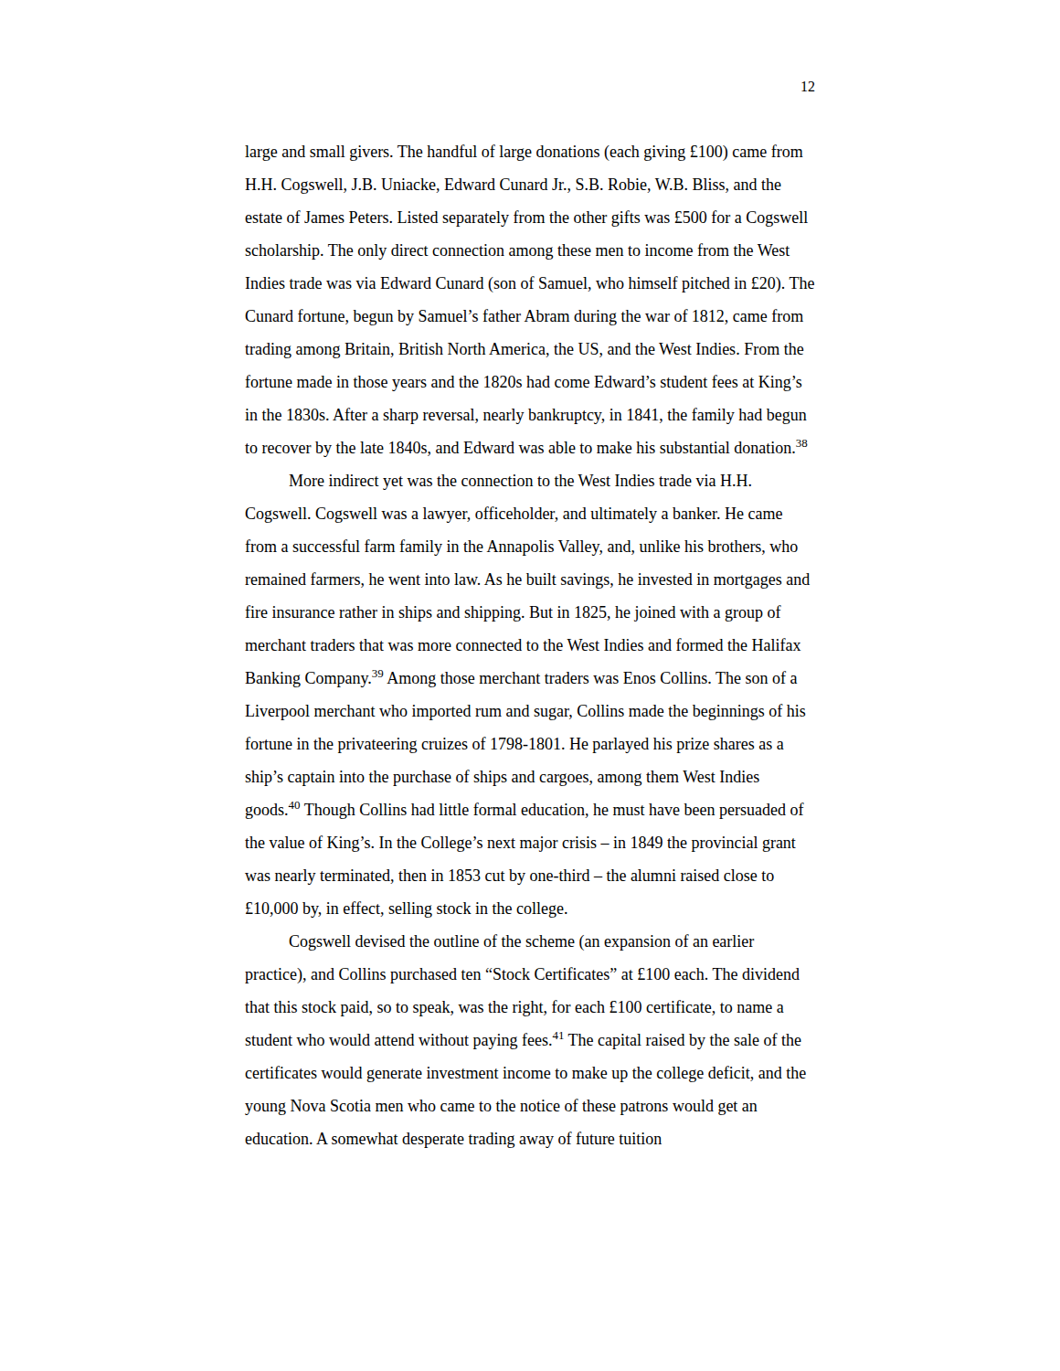12
large and small givers. The handful of large donations (each giving £100) came from H.H. Cogswell, J.B. Uniacke, Edward Cunard Jr., S.B. Robie, W.B. Bliss, and the estate of James Peters. Listed separately from the other gifts was £500 for a Cogswell scholarship. The only direct connection among these men to income from the West Indies trade was via Edward Cunard (son of Samuel, who himself pitched in £20). The Cunard fortune, begun by Samuel’s father Abram during the war of 1812, came from trading among Britain, British North America, the US, and the West Indies. From the fortune made in those years and the 1820s had come Edward’s student fees at King’s in the 1830s. After a sharp reversal, nearly bankruptcy, in 1841, the family had begun to recover by the late 1840s, and Edward was able to make his substantial donation.38
More indirect yet was the connection to the West Indies trade via H.H. Cogswell. Cogswell was a lawyer, officeholder, and ultimately a banker. He came from a successful farm family in the Annapolis Valley, and, unlike his brothers, who remained farmers, he went into law. As he built savings, he invested in mortgages and fire insurance rather in ships and shipping. But in 1825, he joined with a group of merchant traders that was more connected to the West Indies and formed the Halifax Banking Company.39 Among those merchant traders was Enos Collins. The son of a Liverpool merchant who imported rum and sugar, Collins made the beginnings of his fortune in the privateering cruizes of 1798-1801. He parlayed his prize shares as a ship’s captain into the purchase of ships and cargoes, among them West Indies goods.40 Though Collins had little formal education, he must have been persuaded of the value of King’s. In the College’s next major crisis – in 1849 the provincial grant was nearly terminated, then in 1853 cut by one-third – the alumni raised close to £10,000 by, in effect, selling stock in the college.
Cogswell devised the outline of the scheme (an expansion of an earlier practice), and Collins purchased ten “Stock Certificates” at £100 each. The dividend that this stock paid, so to speak, was the right, for each £100 certificate, to name a student who would attend without paying fees.41 The capital raised by the sale of the certificates would generate investment income to make up the college deficit, and the young Nova Scotia men who came to the notice of these patrons would get an education. A somewhat desperate trading away of future tuition